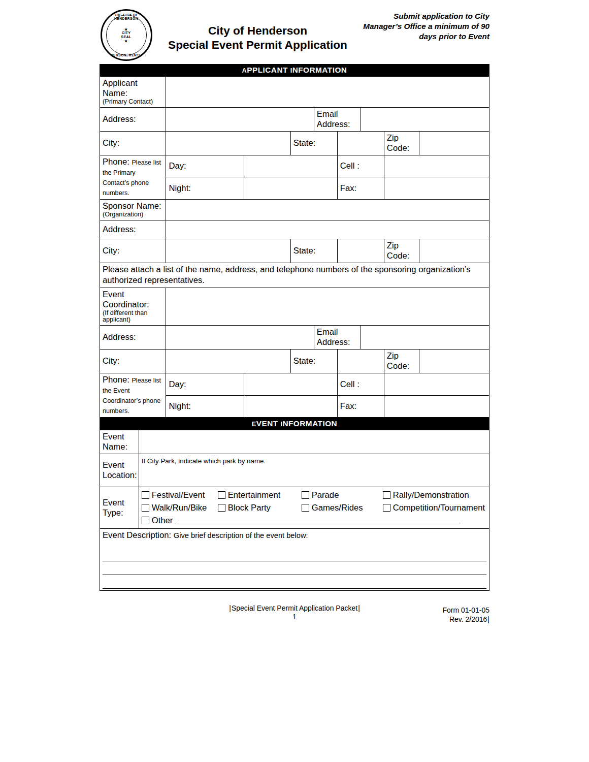THE CITY OF HENDERSON
★
CITY
SEAL
★
HENDERSON, KENTUCKY
City of Henderson
Special Event Permit Application
Submit application to City Manager’s Office a minimum of 90 days prior to Event
APPLICANT INFORMATION
| Applicant Name: (Primary Contact) | |
| Address: | | Email Address: | |
| City: | | State: | | Zip Code: | |
| Phone: Please list the Primary Contact’s phone numbers. | Day: | | Cell : | |
| Night: | | Fax: | |
| Sponsor Name: (Organization) | |
| Address: | |
| City: | | State: | | Zip Code: | |
Please attach a list of the name, address, and telephone numbers of the sponsoring organization’s authorized representatives.
| Event Coordinator: (If different than applicant) | |
| Address: | | Email Address: | |
| City: | | State: | | Zip Code: | |
| Phone: Please list the Event Coordinator’s phone numbers. | Day: | | Cell : | |
| Night: | | Fax: | |
EVENT INFORMATION
| Event Name: | |
| Event Location: | If City Park, indicate which park by name. |
| Event Type: | Festival/Event Entertainment Parade Rally/Demonstration Walk/Run/Bike Block Party Games/Rides Competition/Tournament Other |
| Event Description: Give brief description of the event below: |
Special Event Permit Application Packet
1
Form 01-01-05
Rev. 2/2016